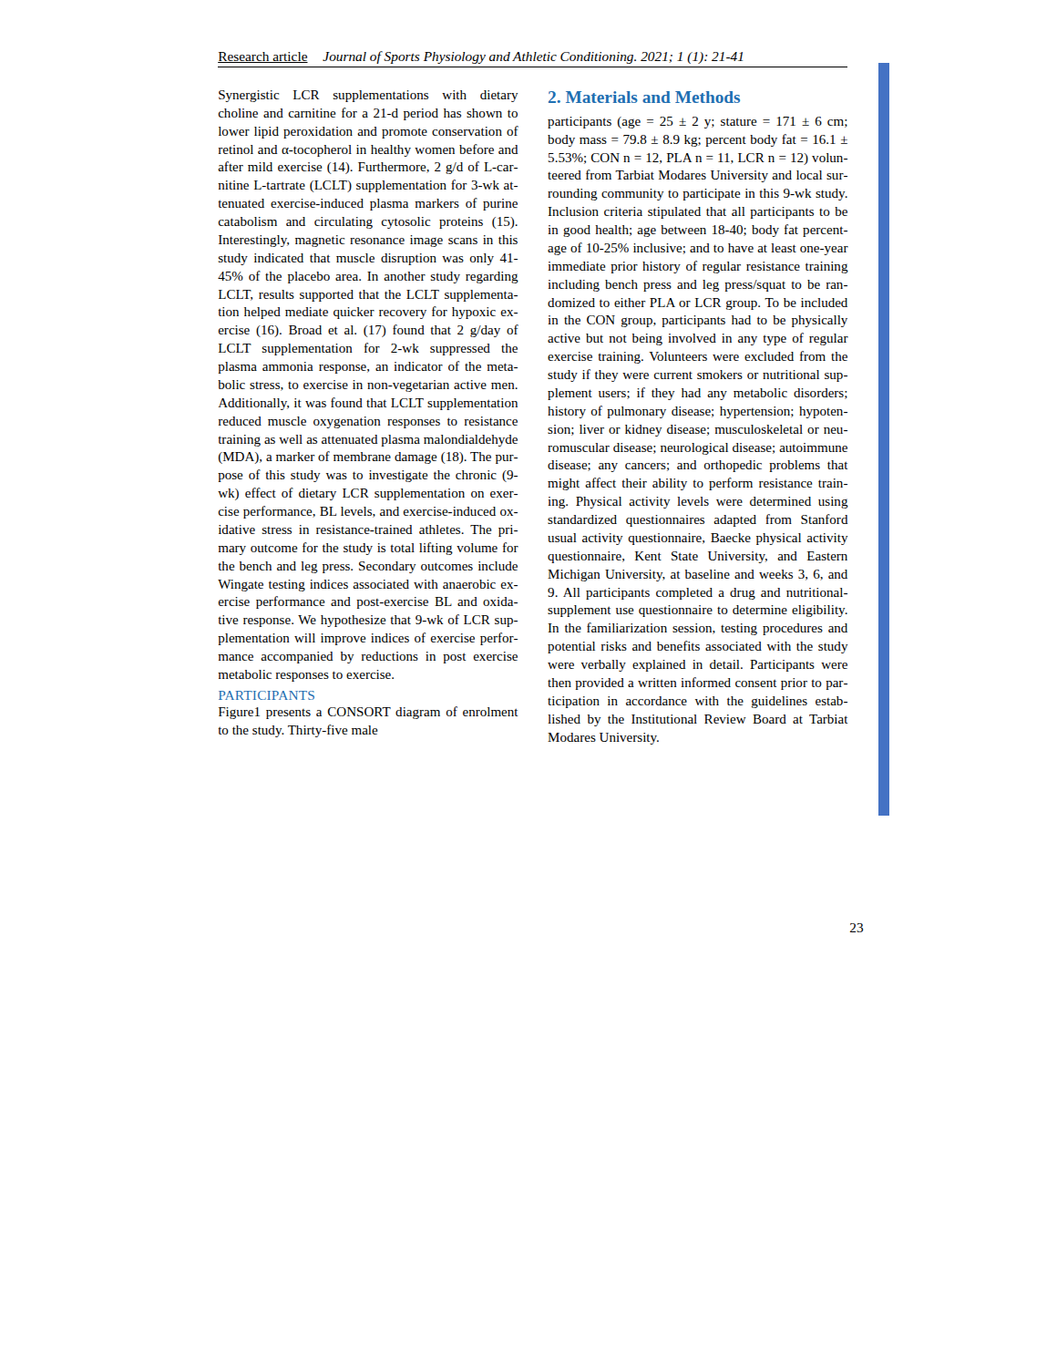Research article Journal of Sports Physiology and Athletic Conditioning. 2021; 1 (1): 21-41
Synergistic LCR supplementations with dietary choline and carnitine for a 21-d period has shown to lower lipid peroxidation and promote conservation of retinol and α-tocopherol in healthy women before and after mild exercise (14). Furthermore, 2 g/d of L-carnitine L-tartrate (LCLT) supplementation for 3-wk attenuated exercise-induced plasma markers of purine catabolism and circulating cytosolic proteins (15). Interestingly, magnetic resonance image scans in this study indicated that muscle disruption was only 41-45% of the placebo area. In another study regarding LCLT, results supported that the LCLT supplementation helped mediate quicker recovery for hypoxic exercise (16). Broad et al. (17) found that 2 g/day of LCLT supplementation for 2-wk suppressed the plasma ammonia response, an indicator of the metabolic stress, to exercise in non-vegetarian active men. Additionally, it was found that LCLT supplementation reduced muscle oxygenation responses to resistance training as well as attenuated plasma malondialdehyde (MDA), a marker of membrane damage (18). The purpose of this study was to investigate the chronic (9-wk) effect of dietary LCR supplementation on exercise performance, BL levels, and exercise-induced oxidative stress in resistance-trained athletes. The primary outcome for the study is total lifting volume for the bench and leg press. Secondary outcomes include Wingate testing indices associated with anaerobic exercise performance and post-exercise BL and oxidative response. We hypothesize that 9-wk of LCR supplementation will improve indices of exercise performance accompanied by reductions in post exercise metabolic responses to exercise.
PARTICIPANTS
Figure1 presents a CONSORT diagram of enrolment to the study. Thirty-five male
2. Materials and Methods
participants (age = 25 ± 2 y; stature = 171 ± 6 cm; body mass = 79.8 ± 8.9 kg; percent body fat = 16.1 ± 5.53%; CON n = 12, PLA n = 11, LCR n = 12) volunteered from Tarbiat Modares University and local surrounding community to participate in this 9-wk study. Inclusion criteria stipulated that all participants to be in good health; age between 18-40; body fat percentage of 10-25% inclusive; and to have at least one-year immediate prior history of regular resistance training including bench press and leg press/squat to be randomized to either PLA or LCR group. To be included in the CON group, participants had to be physically active but not being involved in any type of regular exercise training. Volunteers were excluded from the study if they were current smokers or nutritional supplement users; if they had any metabolic disorders; history of pulmonary disease; hypertension; hypotension; liver or kidney disease; musculoskeletal or neuromuscular disease; neurological disease; autoimmune disease; any cancers; and orthopedic problems that might affect their ability to perform resistance training. Physical activity levels were determined using standardized questionnaires adapted from Stanford usual activity questionnaire, Baecke physical activity questionnaire, Kent State University, and Eastern Michigan University, at baseline and weeks 3, 6, and 9. All participants completed a drug and nutritional-supplement use questionnaire to determine eligibility. In the familiarization session, testing procedures and potential risks and benefits associated with the study were verbally explained in detail. Participants were then provided a written informed consent prior to participation in accordance with the guidelines established by the Institutional Review Board at Tarbiat Modares University.
23